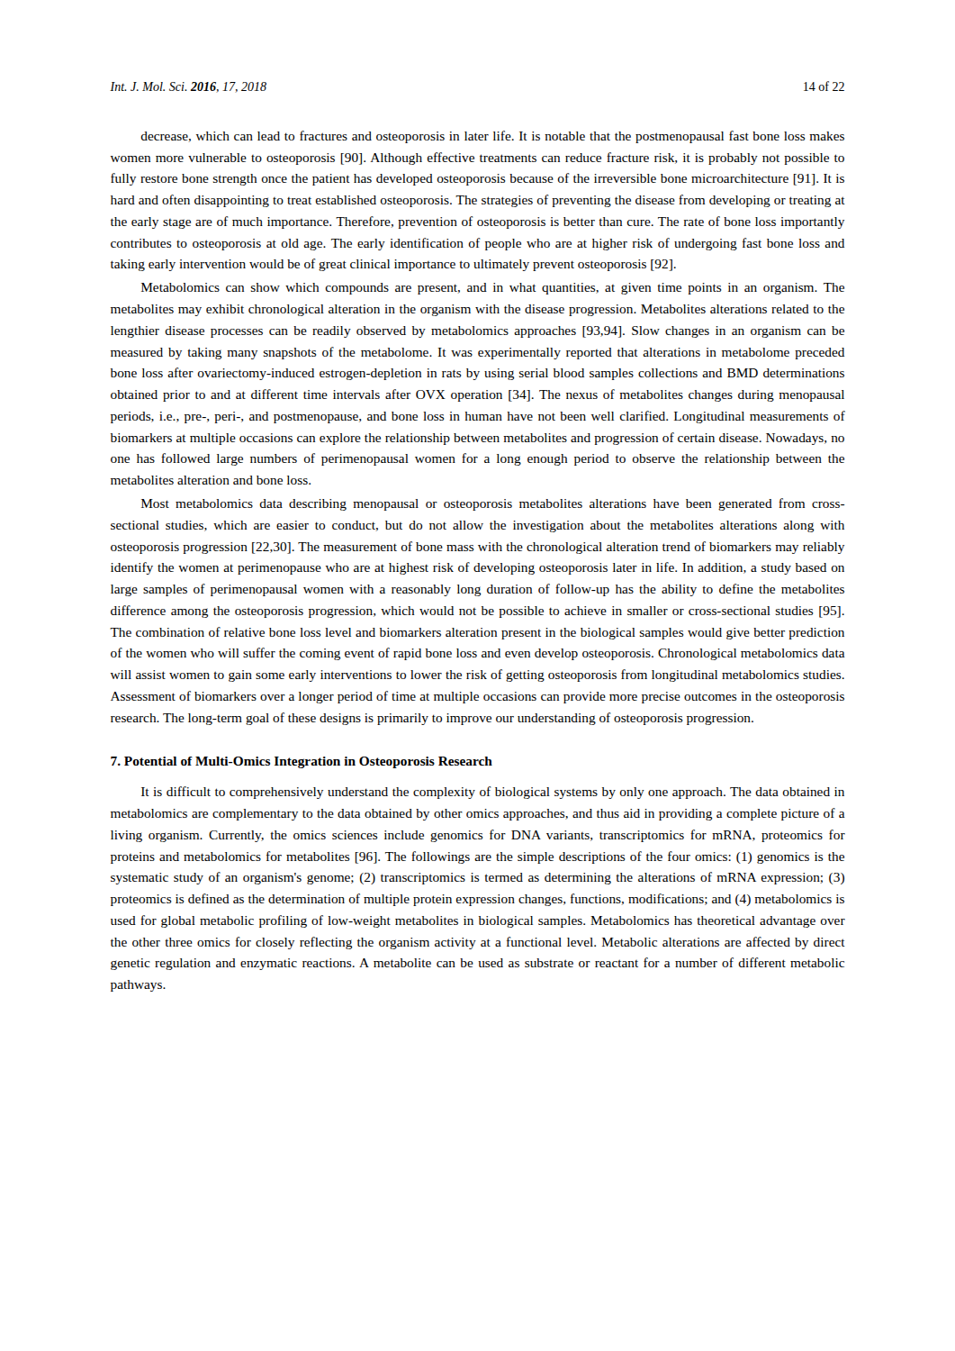Int. J. Mol. Sci. 2016, 17, 2018 14 of 22
decrease, which can lead to fractures and osteoporosis in later life. It is notable that the postmenopausal fast bone loss makes women more vulnerable to osteoporosis [90]. Although effective treatments can reduce fracture risk, it is probably not possible to fully restore bone strength once the patient has developed osteoporosis because of the irreversible bone microarchitecture [91]. It is hard and often disappointing to treat established osteoporosis. The strategies of preventing the disease from developing or treating at the early stage are of much importance. Therefore, prevention of osteoporosis is better than cure. The rate of bone loss importantly contributes to osteoporosis at old age. The early identification of people who are at higher risk of undergoing fast bone loss and taking early intervention would be of great clinical importance to ultimately prevent osteoporosis [92].
Metabolomics can show which compounds are present, and in what quantities, at given time points in an organism. The metabolites may exhibit chronological alteration in the organism with the disease progression. Metabolites alterations related to the lengthier disease processes can be readily observed by metabolomics approaches [93,94]. Slow changes in an organism can be measured by taking many snapshots of the metabolome. It was experimentally reported that alterations in metabolome preceded bone loss after ovariectomy-induced estrogen-depletion in rats by using serial blood samples collections and BMD determinations obtained prior to and at different time intervals after OVX operation [34]. The nexus of metabolites changes during menopausal periods, i.e., pre-, peri-, and postmenopause, and bone loss in human have not been well clarified. Longitudinal measurements of biomarkers at multiple occasions can explore the relationship between metabolites and progression of certain disease. Nowadays, no one has followed large numbers of perimenopausal women for a long enough period to observe the relationship between the metabolites alteration and bone loss.
Most metabolomics data describing menopausal or osteoporosis metabolites alterations have been generated from cross-sectional studies, which are easier to conduct, but do not allow the investigation about the metabolites alterations along with osteoporosis progression [22,30]. The measurement of bone mass with the chronological alteration trend of biomarkers may reliably identify the women at perimenopause who are at highest risk of developing osteoporosis later in life. In addition, a study based on large samples of perimenopausal women with a reasonably long duration of follow-up has the ability to define the metabolites difference among the osteoporosis progression, which would not be possible to achieve in smaller or cross-sectional studies [95]. The combination of relative bone loss level and biomarkers alteration present in the biological samples would give better prediction of the women who will suffer the coming event of rapid bone loss and even develop osteoporosis. Chronological metabolomics data will assist women to gain some early interventions to lower the risk of getting osteoporosis from longitudinal metabolomics studies. Assessment of biomarkers over a longer period of time at multiple occasions can provide more precise outcomes in the osteoporosis research. The long-term goal of these designs is primarily to improve our understanding of osteoporosis progression.
7. Potential of Multi-Omics Integration in Osteoporosis Research
It is difficult to comprehensively understand the complexity of biological systems by only one approach. The data obtained in metabolomics are complementary to the data obtained by other omics approaches, and thus aid in providing a complete picture of a living organism. Currently, the omics sciences include genomics for DNA variants, transcriptomics for mRNA, proteomics for proteins and metabolomics for metabolites [96]. The followings are the simple descriptions of the four omics: (1) genomics is the systematic study of an organism's genome; (2) transcriptomics is termed as determining the alterations of mRNA expression; (3) proteomics is defined as the determination of multiple protein expression changes, functions, modifications; and (4) metabolomics is used for global metabolic profiling of low-weight metabolites in biological samples. Metabolomics has theoretical advantage over the other three omics for closely reflecting the organism activity at a functional level. Metabolic alterations are affected by direct genetic regulation and enzymatic reactions. A metabolite can be used as substrate or reactant for a number of different metabolic pathways.